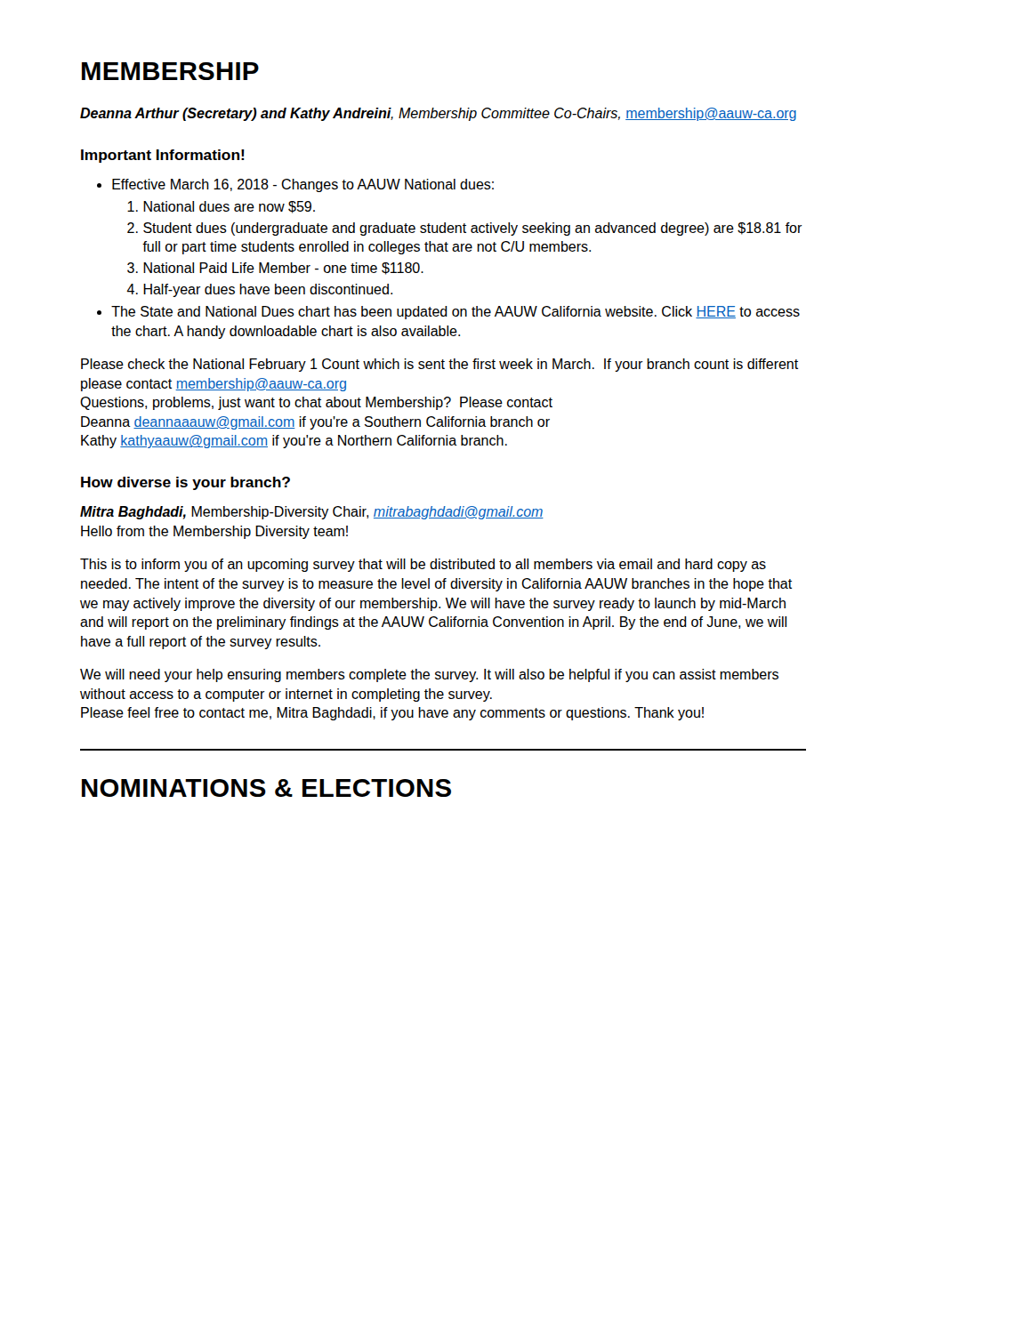MEMBERSHIP
Deanna Arthur (Secretary) and Kathy Andreini, Membership Committee Co-Chairs, membership@aauw-ca.org
Important Information!
Effective March 16, 2018 - Changes to AAUW National dues:
National dues are now $59.
Student dues (undergraduate and graduate student actively seeking an advanced degree) are $18.81 for full or part time students enrolled in colleges that are not C/U members.
National Paid Life Member - one time $1180.
Half-year dues have been discontinued.
The State and National Dues chart has been updated on the AAUW California website. Click HERE to access the chart. A handy downloadable chart is also available.
Please check the National February 1 Count which is sent the first week in March. If your branch count is different please contact membership@aauw-ca.org
Questions, problems, just want to chat about Membership? Please contact
Deanna deannaaauw@gmail.com if you're a Southern California branch or
Kathy kathyaauw@gmail.com if you're a Northern California branch.
How diverse is your branch?
Mitra Baghdadi, Membership-Diversity Chair, mitrabaghdadi@gmail.com
Hello from the Membership Diversity team!
This is to inform you of an upcoming survey that will be distributed to all members via email and hard copy as needed. The intent of the survey is to measure the level of diversity in California AAUW branches in the hope that we may actively improve the diversity of our membership. We will have the survey ready to launch by mid-March and will report on the preliminary findings at the AAUW California Convention in April. By the end of June, we will have a full report of the survey results.
We will need your help ensuring members complete the survey. It will also be helpful if you can assist members without access to a computer or internet in completing the survey.
Please feel free to contact me, Mitra Baghdadi, if you have any comments or questions. Thank you!
NOMINATIONS & ELECTIONS